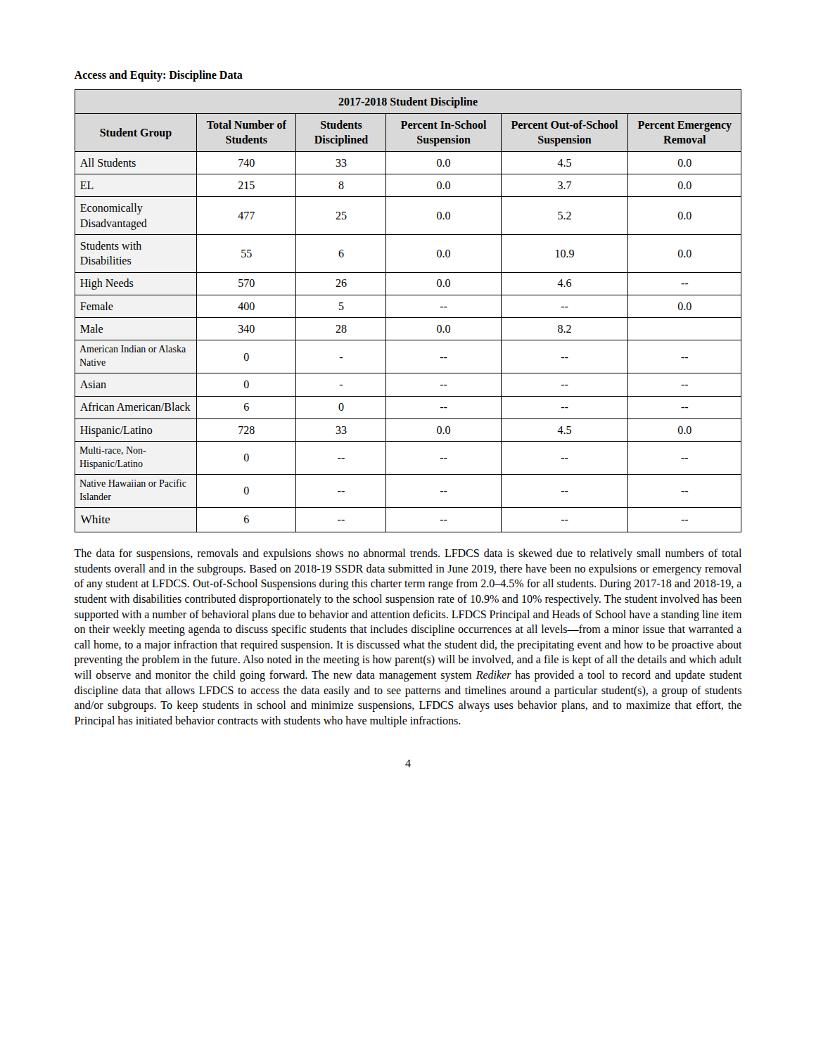Access and Equity: Discipline Data
2017-2018 Student Discipline
| Student Group | Total Number of Students | Students Disciplined | Percent In-School Suspension | Percent Out-of-School Suspension | Percent Emergency Removal |
| --- | --- | --- | --- | --- | --- |
| All Students | 740 | 33 | 0.0 | 4.5 | 0.0 |
| EL | 215 | 8 | 0.0 | 3.7 | 0.0 |
| Economically Disadvantaged | 477 | 25 | 0.0 | 5.2 | 0.0 |
| Students with Disabilities | 55 | 6 | 0.0 | 10.9 | 0.0 |
| High Needs | 570 | 26 | 0.0 | 4.6 | -- |
| Female | 400 | 5 | -- | -- | 0.0 |
| Male | 340 | 28 | 0.0 | 8.2 | |
| American Indian or Alaska Native | 0 | - | -- | -- | -- |
| Asian | 0 | - | -- | -- | -- |
| African American/Black | 6 | 0 | -- | -- | -- |
| Hispanic/Latino | 728 | 33 | 0.0 | 4.5 | 0.0 |
| Multi-race, Non-Hispanic/Latino | 0 | -- | -- | -- | -- |
| Native Hawaiian or Pacific Islander | 0 | -- | -- | -- | -- |
| White | 6 | -- | -- | -- | -- |
The data for suspensions, removals and expulsions shows no abnormal trends. LFDCS data is skewed due to relatively small numbers of total students overall and in the subgroups. Based on 2018-19 SSDR data submitted in June 2019, there have been no expulsions or emergency removal of any student at LFDCS. Out-of-School Suspensions during this charter term range from 2.0–4.5% for all students. During 2017-18 and 2018-19, a student with disabilities contributed disproportionately to the school suspension rate of 10.9% and 10% respectively. The student involved has been supported with a number of behavioral plans due to behavior and attention deficits. LFDCS Principal and Heads of School have a standing line item on their weekly meeting agenda to discuss specific students that includes discipline occurrences at all levels—from a minor issue that warranted a call home, to a major infraction that required suspension. It is discussed what the student did, the precipitating event and how to be proactive about preventing the problem in the future. Also noted in the meeting is how parent(s) will be involved, and a file is kept of all the details and which adult will observe and monitor the child going forward. The new data management system Rediker has provided a tool to record and update student discipline data that allows LFDCS to access the data easily and to see patterns and timelines around a particular student(s), a group of students and/or subgroups. To keep students in school and minimize suspensions, LFDCS always uses behavior plans, and to maximize that effort, the Principal has initiated behavior contracts with students who have multiple infractions.
4